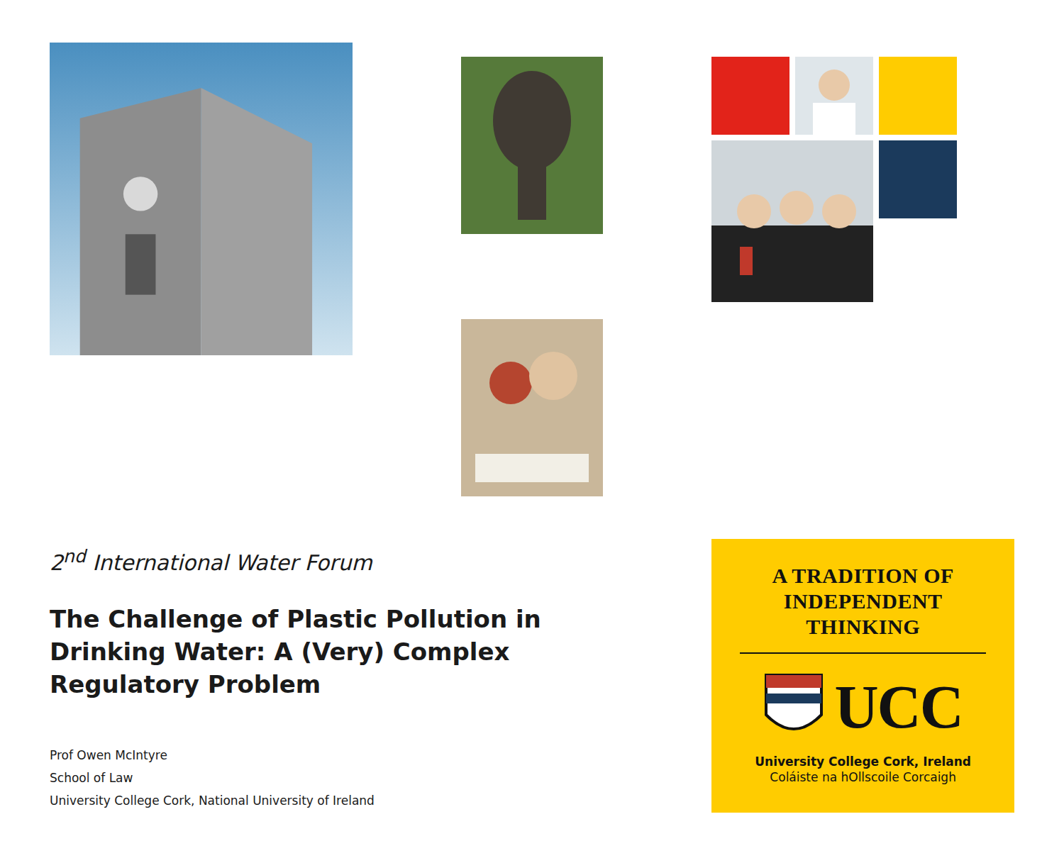2nd International Water Forum
The Challenge of Plastic Pollution in Drinking Water: A (Very) Complex Regulatory Problem
Prof Owen McIntyre School of Law University College Cork, National University of Ireland
A TRADITION OF
INDEPENDENT
THINKING
UCC
University College Cork, Ireland
Coláiste na hOllscoile Corcaigh